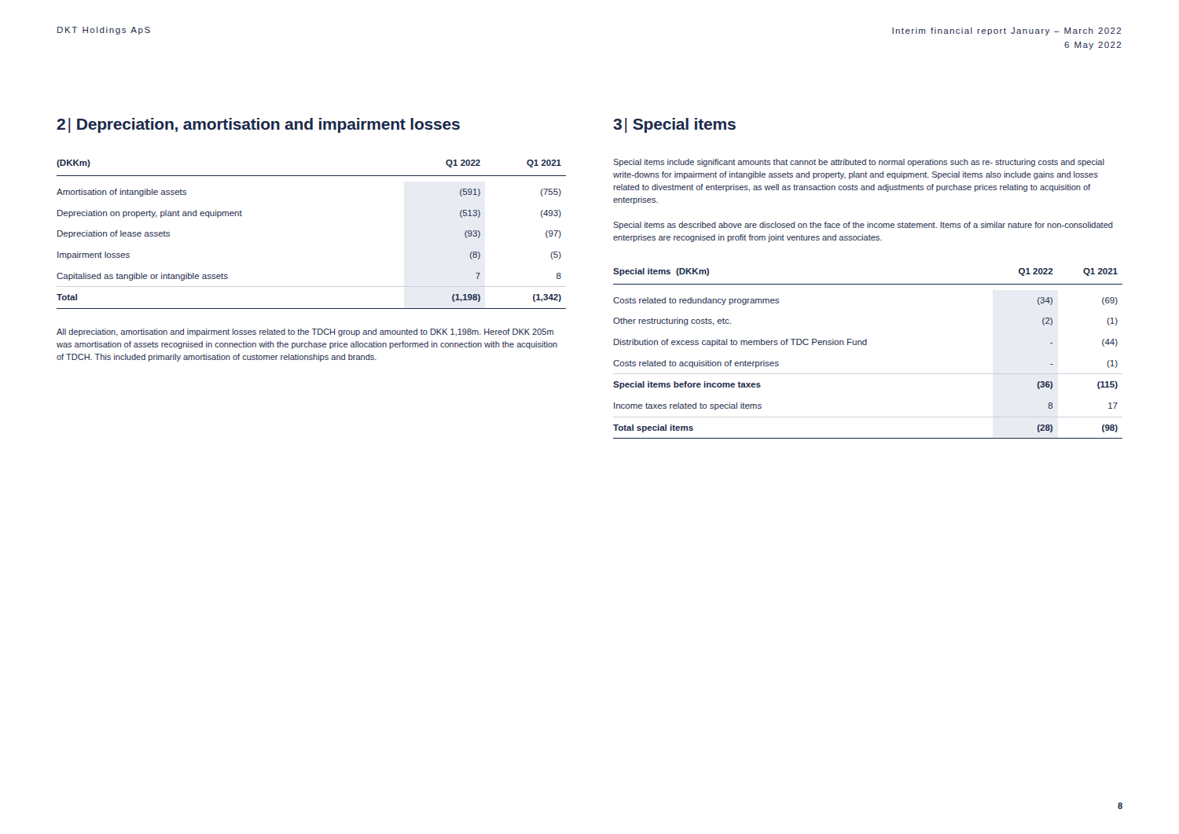DKT Holdings ApS
Interim financial report January – March 2022
6 May 2022
2|Depreciation, amortisation and impairment losses
| (DKKm) | Q1 2022 | Q1 2021 |
| --- | --- | --- |
| Amortisation of intangible assets | (591) | (755) |
| Depreciation on property, plant and equipment | (513) | (493) |
| Depreciation of lease assets | (93) | (97) |
| Impairment losses | (8) | (5) |
| Capitalised as tangible or intangible assets | 7 | 8 |
| Total | (1,198) | (1,342) |
All depreciation, amortisation and impairment losses related to the TDCH group and amounted to DKK 1,198m. Hereof DKK 205m was amortisation of assets recognised in connection with the purchase price allocation performed in connection with the acquisition of TDCH. This included primarily amortisation of customer relationships and brands.
3|Special items
Special items include significant amounts that cannot be attributed to normal operations such as re- structuring costs and special write-downs for impairment of intangible assets and property, plant and equipment. Special items also include gains and losses related to divestment of enterprises, as well as transaction costs and adjustments of purchase prices relating to acquisition of enterprises.
Special items as described above are disclosed on the face of the income statement. Items of a similar nature for non-consolidated enterprises are recognised in profit from joint ventures and associates.
| Special items (DKKm) | Q1 2022 | Q1 2021 |
| --- | --- | --- |
| Costs related to redundancy programmes | (34) | (69) |
| Other restructuring costs, etc. | (2) | (1) |
| Distribution of excess capital to members of TDC Pension Fund | - | (44) |
| Costs related to acquisition of enterprises | - | (1) |
| Special items before income taxes | (36) | (115) |
| Income taxes related to special items | 8 | 17 |
| Total special items | (28) | (98) |
8